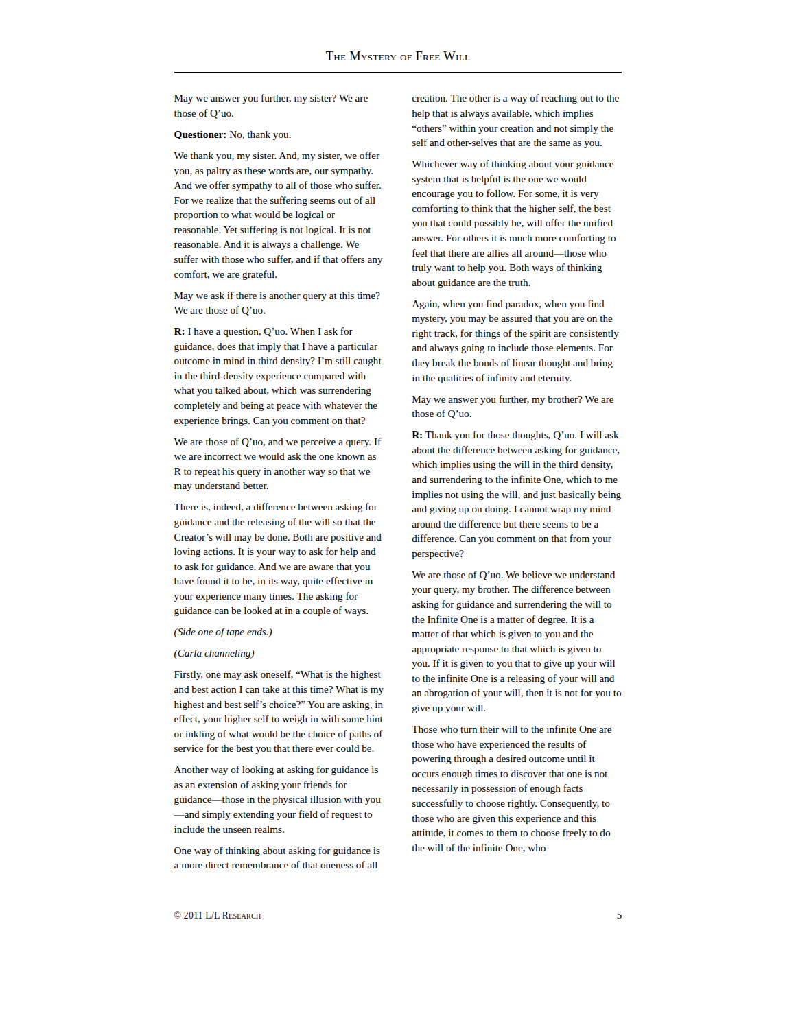The Mystery of Free Will
May we answer you further, my sister? We are those of Q’uo.
Questioner: No, thank you.
We thank you, my sister. And, my sister, we offer you, as paltry as these words are, our sympathy. And we offer sympathy to all of those who suffer. For we realize that the suffering seems out of all proportion to what would be logical or reasonable. Yet suffering is not logical. It is not reasonable. And it is always a challenge. We suffer with those who suffer, and if that offers any comfort, we are grateful.
May we ask if there is another query at this time? We are those of Q’uo.
R: I have a question, Q’uo. When I ask for guidance, does that imply that I have a particular outcome in mind in third density? I’m still caught in the third-density experience compared with what you talked about, which was surrendering completely and being at peace with whatever the experience brings. Can you comment on that?
We are those of Q’uo, and we perceive a query. If we are incorrect we would ask the one known as R to repeat his query in another way so that we may understand better.
There is, indeed, a difference between asking for guidance and the releasing of the will so that the Creator’s will may be done. Both are positive and loving actions. It is your way to ask for help and to ask for guidance. And we are aware that you have found it to be, in its way, quite effective in your experience many times. The asking for guidance can be looked at in a couple of ways.
(Side one of tape ends.)
(Carla channeling)
Firstly, one may ask oneself, “What is the highest and best action I can take at this time? What is my highest and best self’s choice?” You are asking, in effect, your higher self to weigh in with some hint or inkling of what would be the choice of paths of service for the best you that there ever could be.
Another way of looking at asking for guidance is as an extension of asking your friends for guidance—those in the physical illusion with you—and simply extending your field of request to include the unseen realms.
One way of thinking about asking for guidance is a more direct remembrance of that oneness of all creation. The other is a way of reaching out to the help that is always available, which implies “others” within your creation and not simply the self and other-selves that are the same as you.
Whichever way of thinking about your guidance system that is helpful is the one we would encourage you to follow. For some, it is very comforting to think that the higher self, the best you that could possibly be, will offer the unified answer. For others it is much more comforting to feel that there are allies all around—those who truly want to help you. Both ways of thinking about guidance are the truth.
Again, when you find paradox, when you find mystery, you may be assured that you are on the right track, for things of the spirit are consistently and always going to include those elements. For they break the bonds of linear thought and bring in the qualities of infinity and eternity.
May we answer you further, my brother? We are those of Q’uo.
R: Thank you for those thoughts, Q’uo. I will ask about the difference between asking for guidance, which implies using the will in the third density, and surrendering to the infinite One, which to me implies not using the will, and just basically being and giving up on doing. I cannot wrap my mind around the difference but there seems to be a difference. Can you comment on that from your perspective?
We are those of Q’uo. We believe we understand your query, my brother. The difference between asking for guidance and surrendering the will to the Infinite One is a matter of degree. It is a matter of that which is given to you and the appropriate response to that which is given to you. If it is given to you that to give up your will to the infinite One is a releasing of your will and an abrogation of your will, then it is not for you to give up your will.
Those who turn their will to the infinite One are those who have experienced the results of powering through a desired outcome until it occurs enough times to discover that one is not necessarily in possession of enough facts successfully to choose rightly. Consequently, to those who are given this experience and this attitude, it comes to them to choose freely to do the will of the infinite One, who
© 2011 L/L Research 5